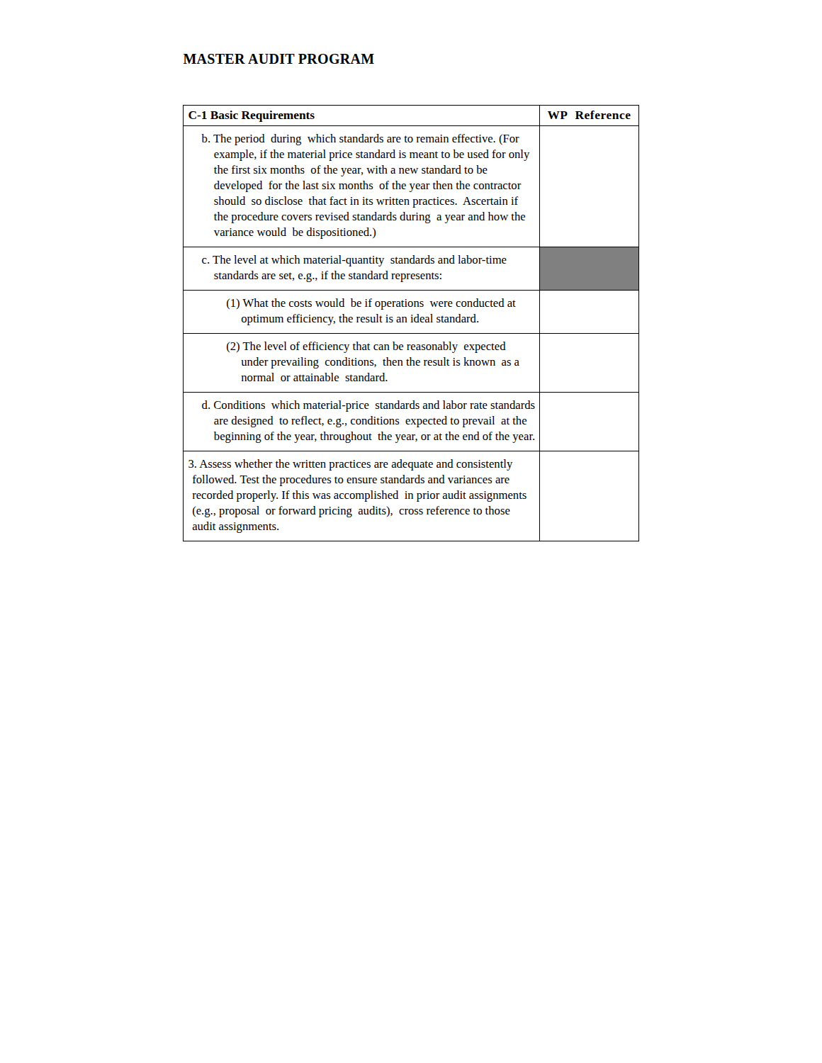MASTER AUDIT PROGRAM
| C-1 Basic Requirements | WP Reference |
| --- | --- |
| b. The period during which standards are to remain effective. (For example, if the material price standard is meant to be used for only the first six months of the year, with a new standard to be developed for the last six months of the year then the contractor should so disclose that fact in its written practices. Ascertain if the procedure covers revised standards during a year and how the variance would be dispositioned.) | |
| c. The level at which material-quantity standards and labor-time standards are set, e.g., if the standard represents: | |
| (1) What the costs would be if operations were conducted at optimum efficiency, the result is an ideal standard. | |
| (2) The level of efficiency that can be reasonably expected under prevailing conditions, then the result is known as a normal or attainable standard. | |
| d. Conditions which material-price standards and labor rate standards are designed to reflect, e.g., conditions expected to prevail at the beginning of the year, throughout the year, or at the end of the year. | |
| 3. Assess whether the written practices are adequate and consistently followed. Test the procedures to ensure standards and variances are recorded properly. If this was accomplished in prior audit assignments (e.g., proposal or forward pricing audits), cross reference to those audit assignments. | |